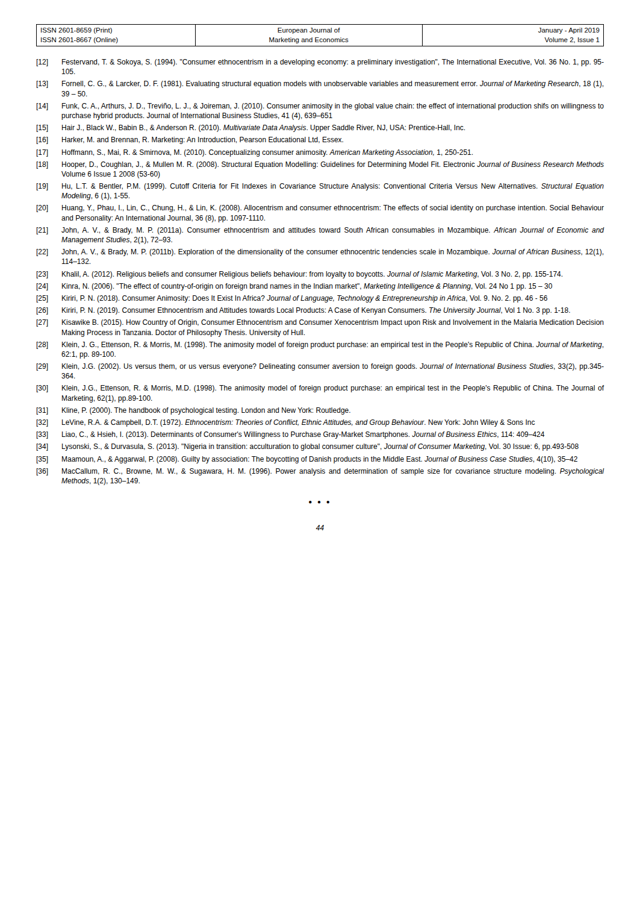| ISSN 2601-8659 (Print) ISSN 2601-8667 (Online) | European Journal of Marketing and Economics | January - April 2019 Volume 2, Issue 1 |
[12] Festervand, T. & Sokoya, S. (1994). "Consumer ethnocentrism in a developing economy: a preliminary investigation", The International Executive, Vol. 36 No. 1, pp. 95-105.
[13] Fornell, C. G., & Larcker, D. F. (1981). Evaluating structural equation models with unobservable variables and measurement error. Journal of Marketing Research, 18 (1), 39 – 50.
[14] Funk, C. A., Arthurs, J. D., Treviño, L. J., & Joireman, J. (2010). Consumer animosity in the global value chain: the effect of international production shifs on willingness to purchase hybrid products. Journal of International Business Studies, 41 (4), 639–651
[15] Hair J., Black W., Babin B., & Anderson R. (2010). Multivariate Data Analysis. Upper Saddle River, NJ, USA: Prentice-Hall, Inc.
[16] Harker, M. and Brennan, R. Marketing: An Introduction, Pearson Educational Ltd, Essex.
[17] Hoffmann, S., Mai, R. & Smirnova, M. (2010). Conceptualizing consumer animosity. American Marketing Association, 1, 250-251.
[18] Hooper, D., Coughlan, J., & Mullen M. R. (2008). Structural Equation Modelling: Guidelines for Determining Model Fit. Electronic Journal of Business Research Methods Volume 6 Issue 1 2008 (53-60)
[19] Hu, L.T. & Bentler, P.M. (1999). Cutoff Criteria for Fit Indexes in Covariance Structure Analysis: Conventional Criteria Versus New Alternatives. Structural Equation Modeling, 6 (1), 1-55.
[20] Huang, Y., Phau, I., Lin, C., Chung, H., & Lin, K. (2008). Allocentrism and consumer ethnocentrism: The effects of social identity on purchase intention. Social Behaviour and Personality: An International Journal, 36 (8), pp. 1097-1110.
[21] John, A. V., & Brady, M. P. (2011a). Consumer ethnocentrism and attitudes toward South African consumables in Mozambique. African Journal of Economic and Management Studies, 2(1), 72–93.
[22] John, A. V., & Brady, M. P. (2011b). Exploration of the dimensionality of the consumer ethnocentric tendencies scale in Mozambique. Journal of African Business, 12(1), 114–132.
[23] Khalil, A. (2012). Religious beliefs and consumer Religious beliefs behaviour: from loyalty to boycotts. Journal of Islamic Marketing, Vol. 3 No. 2, pp. 155-174.
[24] Kinra, N. (2006). "The effect of country-of-origin on foreign brand names in the Indian market", Marketing Intelligence & Planning, Vol. 24 No 1 pp. 15 – 30
[25] Kiriri, P. N. (2018). Consumer Animosity: Does It Exist In Africa? Journal of Language, Technology & Entrepreneurship in Africa, Vol. 9. No. 2. pp. 46 - 56
[26] Kiriri, P. N. (2019). Consumer Ethnocentrism and Attitudes towards Local Products: A Case of Kenyan Consumers. The University Journal, Vol 1 No. 3 pp. 1-18.
[27] Kisawike B. (2015). How Country of Origin, Consumer Ethnocentrism and Consumer Xenocentrism Impact upon Risk and Involvement in the Malaria Medication Decision Making Process in Tanzania. Doctor of Philosophy Thesis. University of Hull.
[28] Klein, J. G., Ettenson, R. & Morris, M. (1998). The animosity model of foreign product purchase: an empirical test in the People's Republic of China. Journal of Marketing, 62:1, pp. 89-100.
[29] Klein, J.G. (2002). Us versus them, or us versus everyone? Delineating consumer aversion to foreign goods. Journal of International Business Studies, 33(2), pp.345-364.
[30] Klein, J.G., Ettenson, R. & Morris, M.D. (1998). The animosity model of foreign product purchase: an empirical test in the People's Republic of China. The Journal of Marketing, 62(1), pp.89-100.
[31] Kline, P. (2000). The handbook of psychological testing. London and New York: Routledge.
[32] LeVine, R.A. & Campbell, D.T. (1972). Ethnocentrism: Theories of Conflict, Ethnic Attitudes, and Group Behaviour. New York: John Wiley & Sons Inc
[33] Liao, C., & Hsieh, I. (2013). Determinants of Consumer's Willingness to Purchase Gray-Market Smartphones. Journal of Business Ethics, 114: 409–424
[34] Lysonski, S., & Durvasula, S. (2013). "Nigeria in transition: acculturation to global consumer culture", Journal of Consumer Marketing, Vol. 30 Issue: 6, pp.493-508
[35] Maamoun, A., & Aggarwal, P. (2008). Guilty by association: The boycotting of Danish products in the Middle East. Journal of Business Case Studies, 4(10), 35–42
[36] MacCallum, R. C., Browne, M. W., & Sugawara, H. M. (1996). Power analysis and determination of sample size for covariance structure modeling. Psychological Methods, 1(2), 130–149.
● ● ●
44